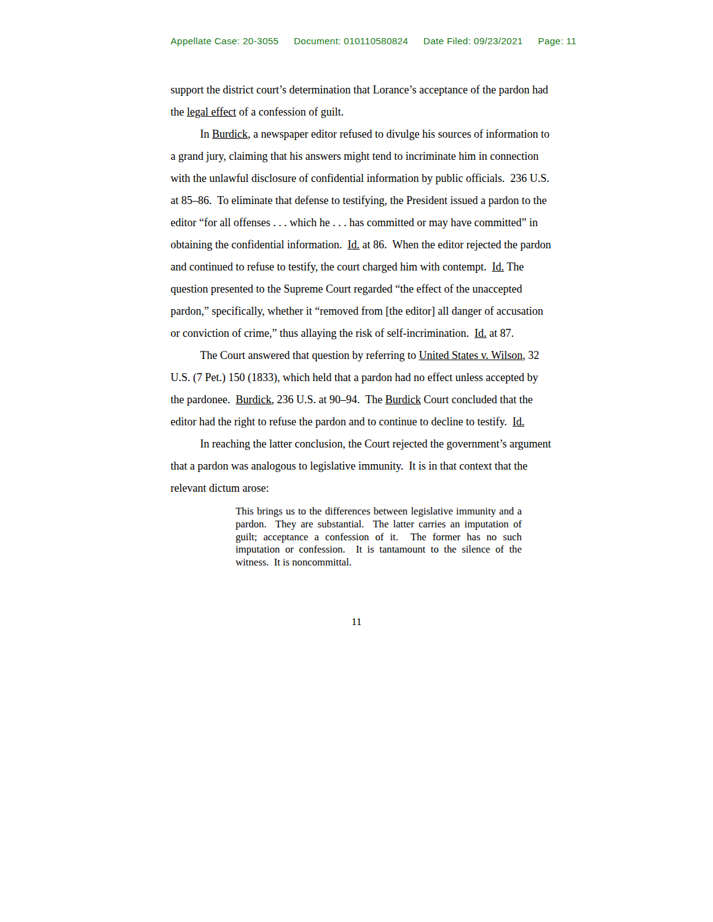Appellate Case: 20-3055 Document: 010110580824 Date Filed: 09/23/2021 Page: 11
support the district court’s determination that Lorance’s acceptance of the pardon had the legal effect of a confession of guilt.
In Burdick, a newspaper editor refused to divulge his sources of information to a grand jury, claiming that his answers might tend to incriminate him in connection with the unlawful disclosure of confidential information by public officials. 236 U.S. at 85–86. To eliminate that defense to testifying, the President issued a pardon to the editor “for all offenses . . . which he . . . has committed or may have committed” in obtaining the confidential information. Id. at 86. When the editor rejected the pardon and continued to refuse to testify, the court charged him with contempt. Id. The question presented to the Supreme Court regarded “the effect of the unaccepted pardon,” specifically, whether it “removed from [the editor] all danger of accusation or conviction of crime,” thus allaying the risk of self-incrimination. Id. at 87.
The Court answered that question by referring to United States v. Wilson, 32 U.S. (7 Pet.) 150 (1833), which held that a pardon had no effect unless accepted by the pardonee. Burdick, 236 U.S. at 90–94. The Burdick Court concluded that the editor had the right to refuse the pardon and to continue to decline to testify. Id.
In reaching the latter conclusion, the Court rejected the government’s argument that a pardon was analogous to legislative immunity. It is in that context that the relevant dictum arose:
This brings us to the differences between legislative immunity and a pardon. They are substantial. The latter carries an imputation of guilt; acceptance a confession of it. The former has no such imputation or confession. It is tantamount to the silence of the witness. It is noncommittal.
11